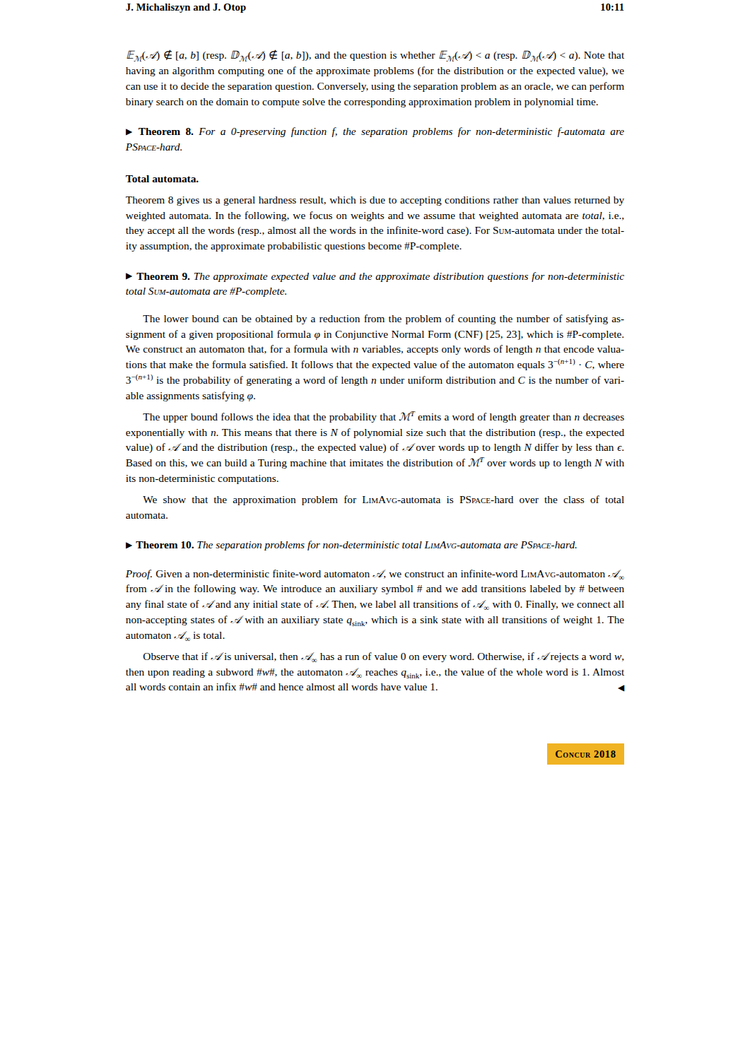J. Michaliszyn and J. Otop 10:11
𝔼ℳ(𝒜) ∉ [a, b] (resp. 𝔻ℳ(𝒜) ∉ [a, b]), and the question is whether 𝔼ℳ(𝒜) < a (resp. 𝔻ℳ(𝒜) < a). Note that having an algorithm computing one of the approximate problems (for the distribution or the expected value), we can use it to decide the separation question. Conversely, using the separation problem as an oracle, we can perform binary search on the domain to compute solve the corresponding approximation problem in polynomial time.
Theorem 8. For a 0-preserving function f, the separation problems for non-deterministic f-automata are PSpace-hard.
Total automata.
Theorem 8 gives us a general hardness result, which is due to accepting conditions rather than values returned by weighted automata. In the following, we focus on weights and we assume that weighted automata are total, i.e., they accept all the words (resp., almost all the words in the infinite-word case). For Sum-automata under the totality assumption, the approximate probabilistic questions become #P-complete.
Theorem 9. The approximate expected value and the approximate distribution questions for non-deterministic total Sum-automata are #P-complete.
The lower bound can be obtained by a reduction from the problem of counting the number of satisfying assignment of a given propositional formula φ in Conjunctive Normal Form (CNF) [25, 23], which is #P-complete. We construct an automaton that, for a formula with n variables, accepts only words of length n that encode valuations that make the formula satisfied. It follows that the expected value of the automaton equals 3−(n+1) · C, where 3−(n+1) is the probability of generating a word of length n under uniform distribution and C is the number of variable assignments satisfying φ.
The upper bound follows the idea that the probability that ℳT emits a word of length greater than n decreases exponentially with n. This means that there is N of polynomial size such that the distribution (resp., the expected value) of 𝒜 and the distribution (resp., the expected value) of 𝒜 over words up to length N differ by less than ϵ. Based on this, we can build a Turing machine that imitates the distribution of ℳT over words up to length N with its non-deterministic computations.
We show that the approximation problem for LimAvg-automata is PSpace-hard over the class of total automata.
Theorem 10. The separation problems for non-deterministic total LimAvg-automata are PSpace-hard.
Proof. Given a non-deterministic finite-word automaton 𝒜, we construct an infinite-word LimAvg-automaton 𝒜∞ from 𝒜 in the following way. We introduce an auxiliary symbol # and we add transitions labeled by # between any final state of 𝒜 and any initial state of 𝒜. Then, we label all transitions of 𝒜∞ with 0. Finally, we connect all non-accepting states of 𝒜 with an auxiliary state qsink, which is a sink state with all transitions of weight 1. The automaton 𝒜∞ is total.
Observe that if 𝒜 is universal, then 𝒜∞ has a run of value 0 on every word. Otherwise, if 𝒜 rejects a word w, then upon reading a subword #w#, the automaton 𝒜∞ reaches qsink, i.e., the value of the whole word is 1. Almost all words contain an infix #w# and hence almost all words have value 1.
Concur 2018